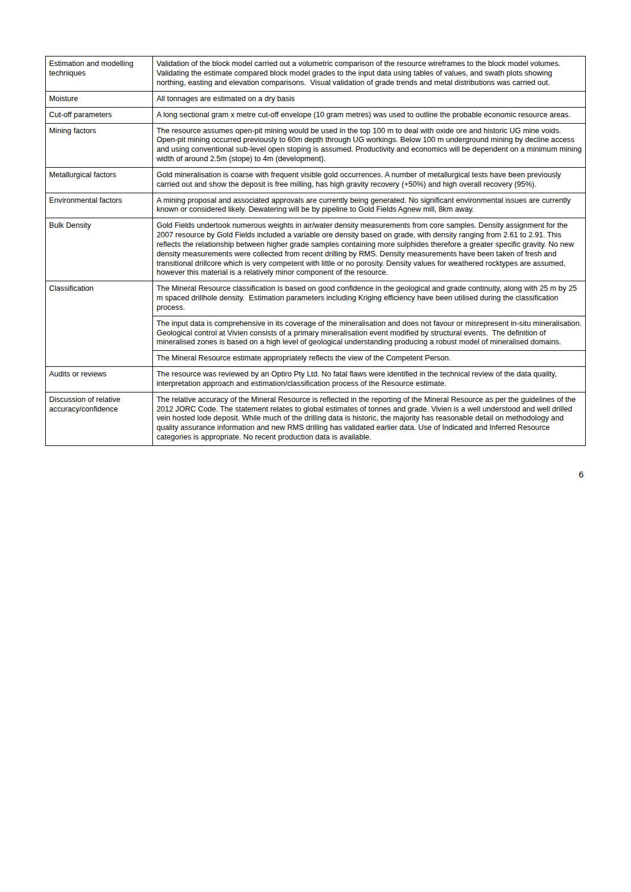| Estimation and modelling techniques | Validation of the block model carried out a volumetric comparison of the resource wireframes to the block model volumes. Validating the estimate compared block model grades to the input data using tables of values, and swath plots showing northing, easting and elevation comparisons. Visual validation of grade trends and metal distributions was carried out. |
| Moisture | All tonnages are estimated on a dry basis |
| Cut-off parameters | A long sectional gram x metre cut-off envelope (10 gram metres) was used to outline the probable economic resource areas. |
| Mining factors | The resource assumes open-pit mining would be used in the top 100 m to deal with oxide ore and historic UG mine voids. Open-pit mining occurred previously to 60m depth through UG workings. Below 100 m underground mining by decline access and using conventional sub-level open stoping is assumed. Productivity and economics will be dependent on a minimum mining width of around 2.5m (stope) to 4m (development). |
| Metallurgical factors | Gold mineralisation is coarse with frequent visible gold occurrences. A number of metallurgical tests have been previously carried out and show the deposit is free milling, has high gravity recovery (+50%) and high overall recovery (95%). |
| Environmental factors | A mining proposal and associated approvals are currently being generated. No significant environmental issues are currently known or considered likely. Dewatering will be by pipeline to Gold Fields Agnew mill, 8km away. |
| Bulk Density | Gold Fields undertook numerous weights in air/water density measurements from core samples. Density assignment for the 2007 resource by Gold Fields included a variable ore density based on grade, with density ranging from 2.61 to 2.91. This reflects the relationship between higher grade samples containing more sulphides therefore a greater specific gravity. No new density measurements were collected from recent drilling by RMS. Density measurements have been taken of fresh and transitional drillcore which is very competent with little or no porosity. Density values for weathered rocktypes are assumed, however this material is a relatively minor component of the resource. |
| Classification | The Mineral Resource classification is based on good confidence in the geological and grade continuity, along with 25 m by 25 m spaced drillhole density. Estimation parameters including Kriging efficiency have been utilised during the classification process. |
| The input data is comprehensive in its coverage of the mineralisation and does not favour or misrepresent in-situ mineralisation. Geological control at Vivien consists of a primary mineralisation event modified by structural events. The definition of mineralised zones is based on a high level of geological understanding producing a robust model of mineralised domains. |
| The Mineral Resource estimate appropriately reflects the view of the Competent Person. |
| Audits or reviews | The resource was reviewed by an Optiro Pty Ltd. No fatal flaws were identified in the technical review of the data quality, interpretation approach and estimation/classification process of the Resource estimate. |
| Discussion of relative accuracy/confidence | The relative accuracy of the Mineral Resource is reflected in the reporting of the Mineral Resource as per the guidelines of the 2012 JORC Code. The statement relates to global estimates of tonnes and grade. Vivien is a well understood and well drilled vein hosted lode deposit. While much of the drilling data is historic, the majority has reasonable detail on methodology and quality assurance information and new RMS drilling has validated earlier data. Use of Indicated and Inferred Resource categories is appropriate. No recent production data is available. |
6